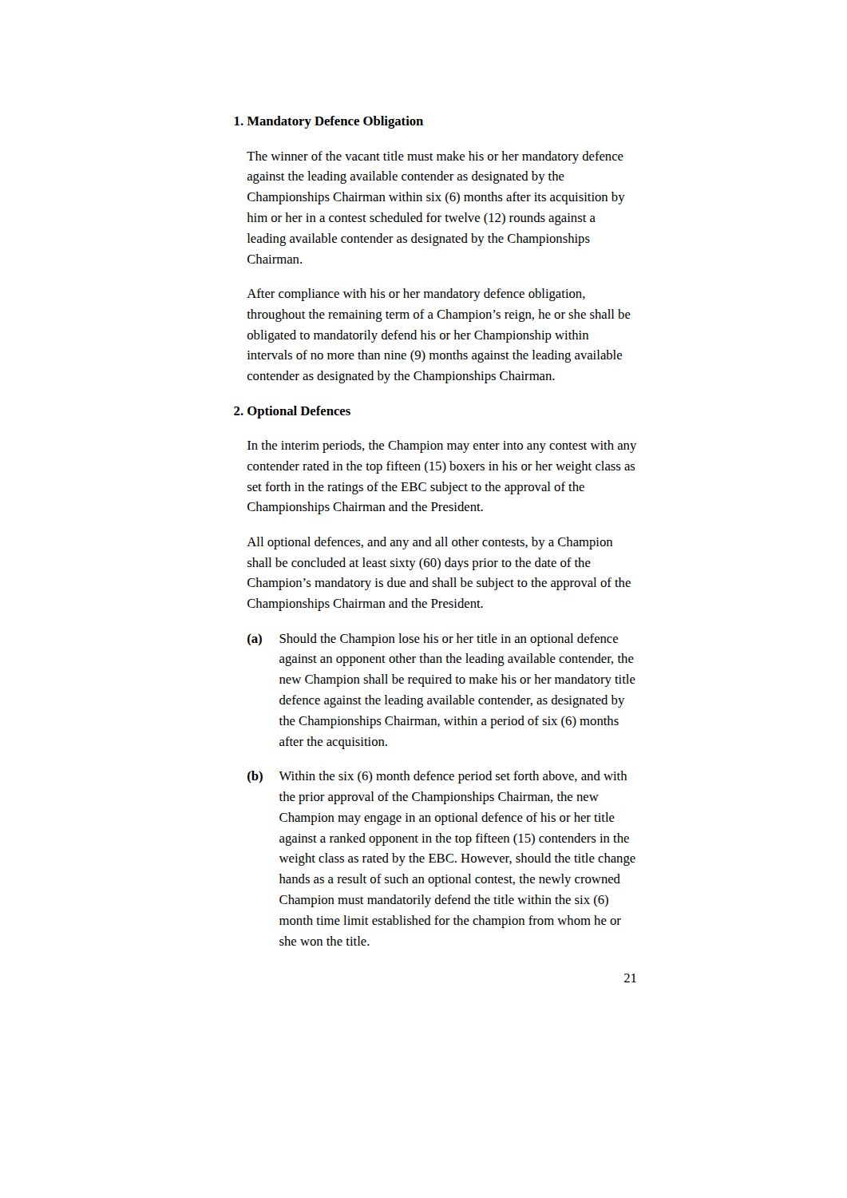Mandatory Defence Obligation
The winner of the vacant title must make his or her mandatory defence against the leading available contender as designated by the Championships Chairman within six (6) months after its acquisition by him or her in a contest scheduled for twelve (12) rounds against a leading available contender as designated by the Championships Chairman.
After compliance with his or her mandatory defence obligation, throughout the remaining term of a Champion’s reign, he or she shall be obligated to mandatorily defend his or her Championship within intervals of no more than nine (9) months against the leading available contender as designated by the Championships Chairman.
Optional Defences
In the interim periods, the Champion may enter into any contest with any contender rated in the top fifteen (15) boxers in his or her weight class as set forth in the ratings of the EBC subject to the approval of the Championships Chairman and the President.
All optional defences, and any and all other contests, by a Champion shall be concluded at least sixty (60) days prior to the date of the Champion’s mandatory is due and shall be subject to the approval of the Championships Chairman and the President.
(a) Should the Champion lose his or her title in an optional defence against an opponent other than the leading available contender, the new Champion shall be required to make his or her mandatory title defence against the leading available contender, as designated by the Championships Chairman, within a period of six (6) months after the acquisition.
(b) Within the six (6) month defence period set forth above, and with the prior approval of the Championships Chairman, the new Champion may engage in an optional defence of his or her title against a ranked opponent in the top fifteen (15) contenders in the weight class as rated by the EBC. However, should the title change hands as a result of such an optional contest, the newly crowned Champion must mandatorily defend the title within the six (6) month time limit established for the champion from whom he or she won the title.
21